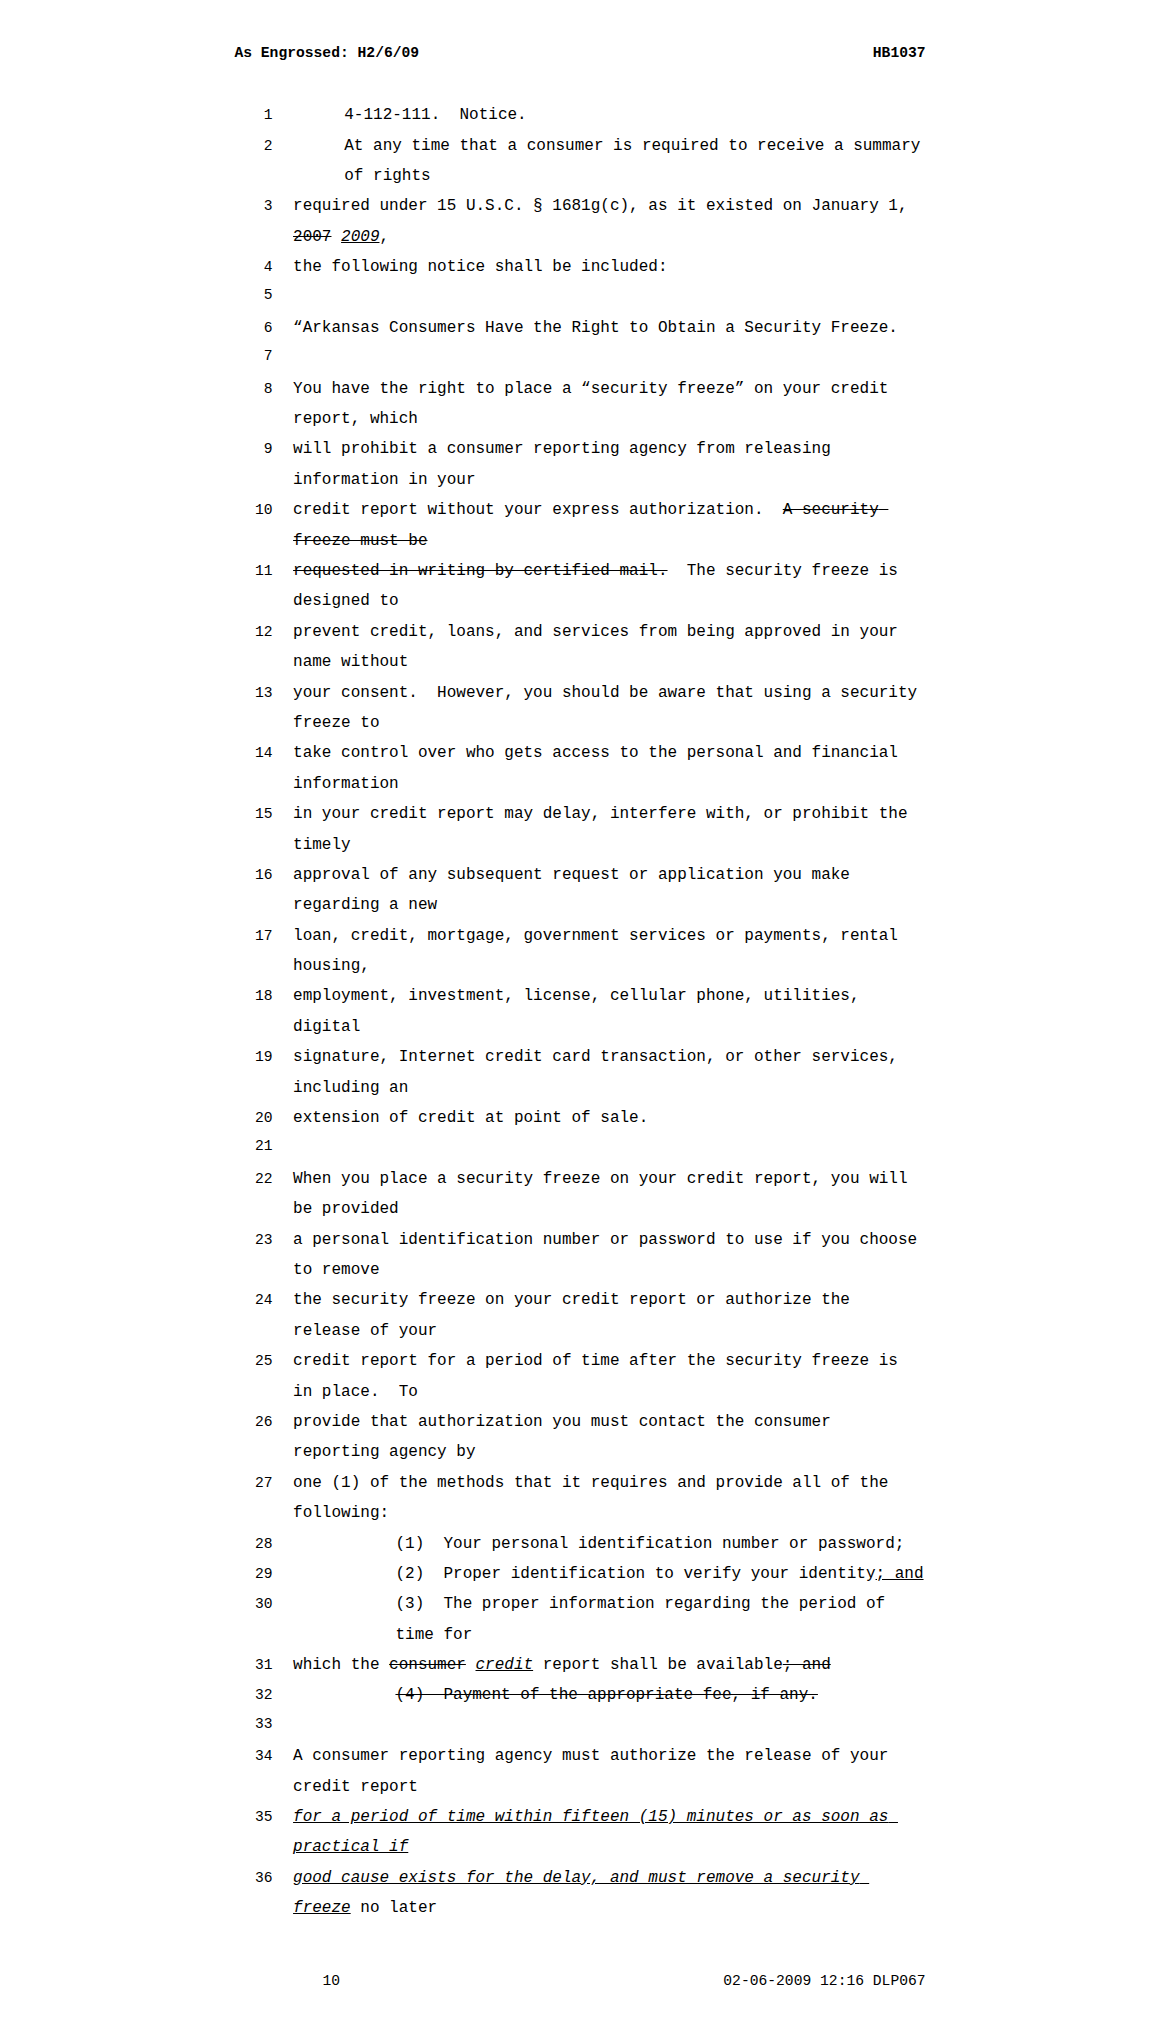As Engrossed: H2/6/09 HB1037
14-112-111. Notice.
2 At any time that a consumer is required to receive a summary of rights
3 required under 15 U.S.C. § 1681g(c), as it existed on January 1, 2007 2009,
4 the following notice shall be included:
5
6“Arkansas Consumers Have the Right to Obtain a Security Freeze.
7
8 You have the right to place a “security freeze” on your credit report, which
9 will prohibit a consumer reporting agency from releasing information in your
10 credit report without your express authorization. A security freeze must be
11 requested in writing by certified mail. The security freeze is designed to
12 prevent credit, loans, and services from being approved in your name without
13 your consent. However, you should be aware that using a security freeze to
14 take control over who gets access to the personal and financial information
15 in your credit report may delay, interfere with, or prohibit the timely
16 approval of any subsequent request or application you make regarding a new
17 loan, credit, mortgage, government services or payments, rental housing,
18 employment, investment, license, cellular phone, utilities, digital
19 signature, Internet credit card transaction, or other services, including an
20 extension of credit at point of sale.
21
22 When you place a security freeze on your credit report, you will be provided
23 a personal identification number or password to use if you choose to remove
24 the security freeze on your credit report or authorize the release of your
25 credit report for a period of time after the security freeze is in place. To
26 provide that authorization you must contact the consumer reporting agency by
27 one (1) of the methods that it requires and provide all of the following:
28(1) Your personal identification number or password;
29(2) Proper identification to verify your identity; and
30(3) The proper information regarding the period of time for
31 which the consumer credit report shall be available; and
32(4) Payment of the appropriate fee, if any.
33
34 A consumer reporting agency must authorize the release of your credit report
35 for a period of time within fifteen (15) minutes or as soon as practical if
36 good cause exists for the delay, and must remove a security freeze no later
10 02-06-2009 12:16 DLP067